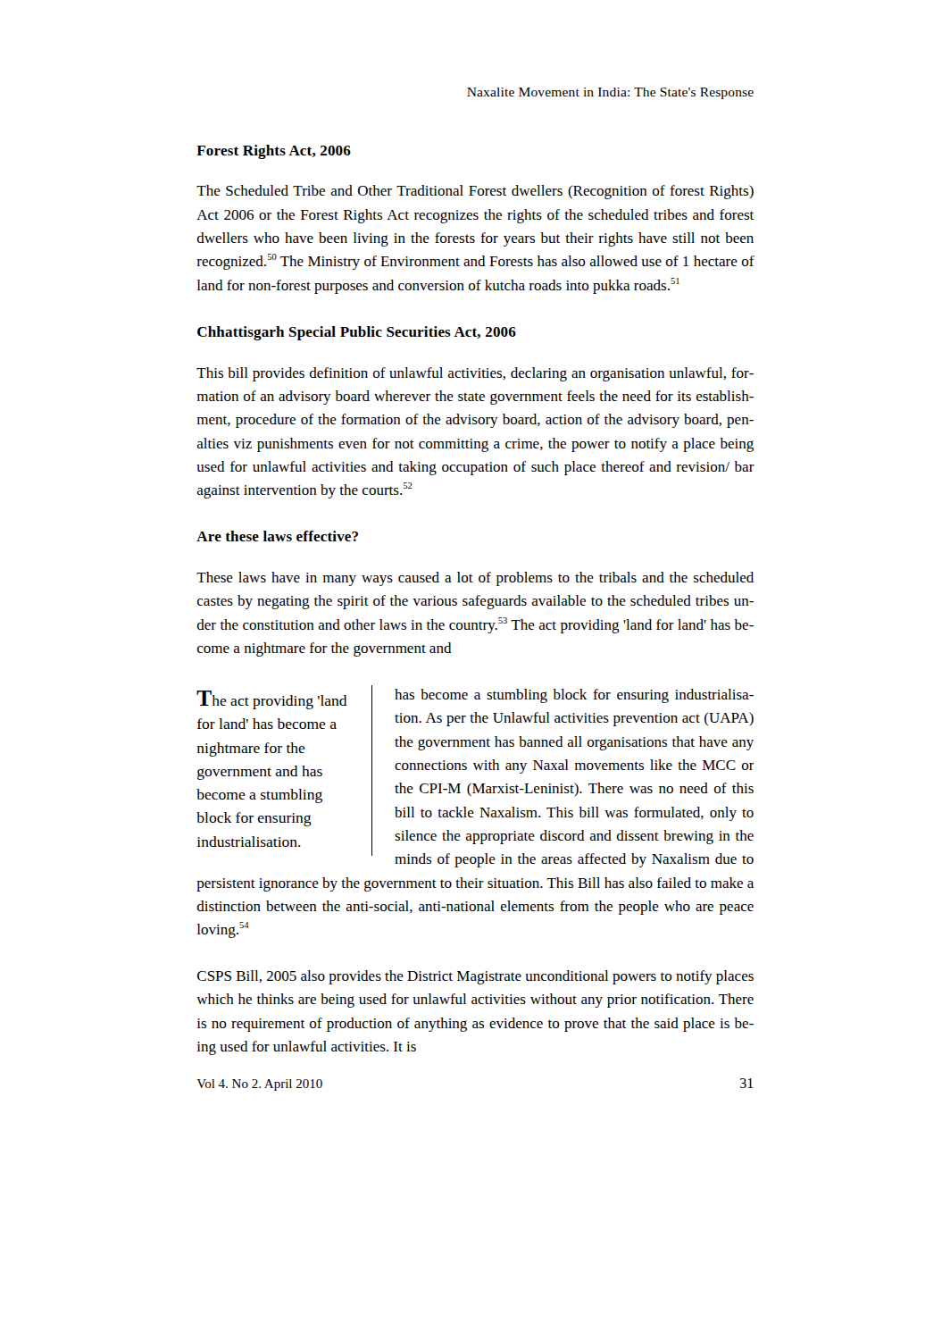Naxalite Movement in India: The State's Response
Forest Rights Act, 2006
The Scheduled Tribe and Other Traditional Forest dwellers (Recognition of forest Rights) Act 2006 or the Forest Rights Act recognizes the rights of the scheduled tribes and forest dwellers who have been living in the forests for years but their rights have still not been recognized.50 The Ministry of Environment and Forests has also allowed use of 1 hectare of land for non-forest purposes and conversion of kutcha roads into pukka roads.51
Chhattisgarh Special Public Securities Act, 2006
This bill provides definition of unlawful activities, declaring an organisation unlawful, formation of an advisory board wherever the state government feels the need for its establishment, procedure of the formation of the advisory board, action of the advisory board, penalties viz punishments even for not committing a crime, the power to notify a place being used for unlawful activities and taking occupation of such place thereof and revision/ bar against intervention by the courts.52
Are these laws effective?
These laws have in many ways caused a lot of problems to the tribals and the scheduled castes by negating the spirit of the various safeguards available to the scheduled tribes under the constitution and other laws in the country.53 The act providing 'land for land' has become a nightmare for the government and
The act providing 'land for land' has become a nightmare for the government and has become a stumbling block for ensuring industrialisation.
has become a stumbling block for ensuring industrialisation. As per the Unlawful activities prevention act (UAPA) the government has banned all organisations that have any connections with any Naxal movements like the MCC or the CPI-M (Marxist-Leninist). There was no need of this bill to tackle Naxalism. This bill was formulated, only to silence the appropriate discord and dissent brewing in the minds of people in the areas affected by Naxalism due to persistent ignorance by the government to their situation. This Bill has also failed to make a distinction between the anti-social, anti-national elements from the people who are peace loving.54
CSPS Bill, 2005 also provides the District Magistrate unconditional powers to notify places which he thinks are being used for unlawful activities without any prior notification. There is no requirement of production of anything as evidence to prove that the said place is being used for unlawful activities. It is
Vol 4. No 2. April 2010 31